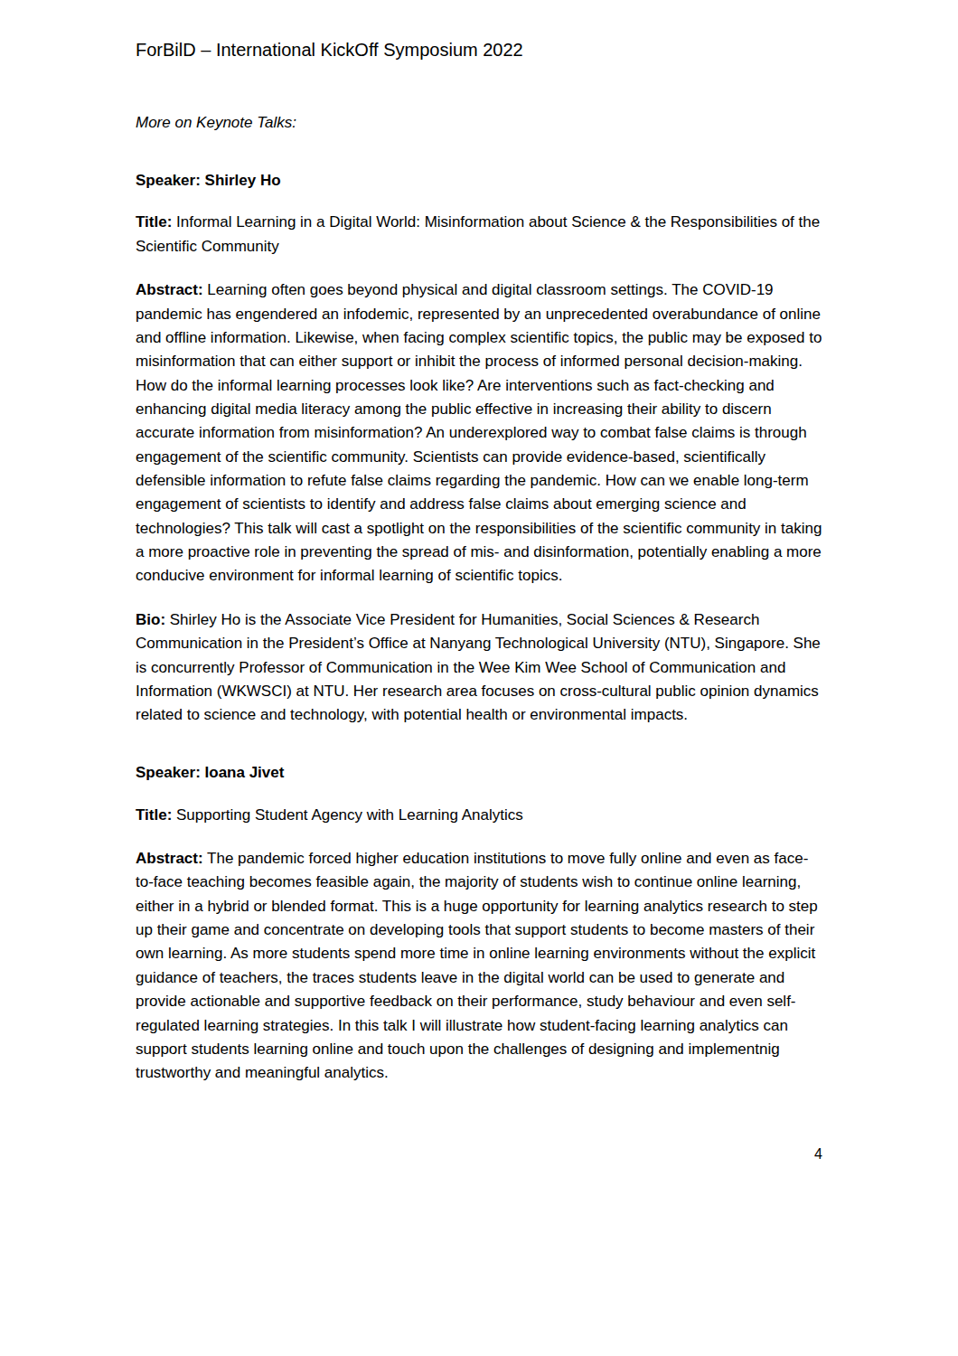ForBilD – International KickOff Symposium 2022
More on Keynote Talks:
Speaker: Shirley Ho
Title: Informal Learning in a Digital World: Misinformation about Science & the Responsibilities of the Scientific Community
Abstract: Learning often goes beyond physical and digital classroom settings. The COVID-19 pandemic has engendered an infodemic, represented by an unprecedented overabundance of online and offline information. Likewise, when facing complex scientific topics, the public may be exposed to misinformation that can either support or inhibit the process of informed personal decision-making. How do the informal learning processes look like? Are interventions such as fact-checking and enhancing digital media literacy among the public effective in increasing their ability to discern accurate information from misinformation? An underexplored way to combat false claims is through engagement of the scientific community. Scientists can provide evidence-based, scientifically defensible information to refute false claims regarding the pandemic. How can we enable long-term engagement of scientists to identify and address false claims about emerging science and technologies? This talk will cast a spotlight on the responsibilities of the scientific community in taking a more proactive role in preventing the spread of mis- and disinformation, potentially enabling a more conducive environment for informal learning of scientific topics.
Bio: Shirley Ho is the Associate Vice President for Humanities, Social Sciences & Research Communication in the President’s Office at Nanyang Technological University (NTU), Singapore. She is concurrently Professor of Communication in the Wee Kim Wee School of Communication and Information (WKWSCI) at NTU. Her research area focuses on cross-cultural public opinion dynamics related to science and technology, with potential health or environmental impacts.
Speaker: Ioana Jivet
Title: Supporting Student Agency with Learning Analytics
Abstract: The pandemic forced higher education institutions to move fully online and even as face-to-face teaching becomes feasible again, the majority of students wish to continue online learning, either in a hybrid or blended format. This is a huge opportunity for learning analytics research to step up their game and concentrate on developing tools that support students to become masters of their own learning. As more students spend more time in online learning environments without the explicit guidance of teachers, the traces students leave in the digital world can be used to generate and provide actionable and supportive feedback on their performance, study behaviour and even self-regulated learning strategies. In this talk I will illustrate how student-facing learning analytics can support students learning online and touch upon the challenges of designing and implementnig trustworthy and meaningful analytics.
4